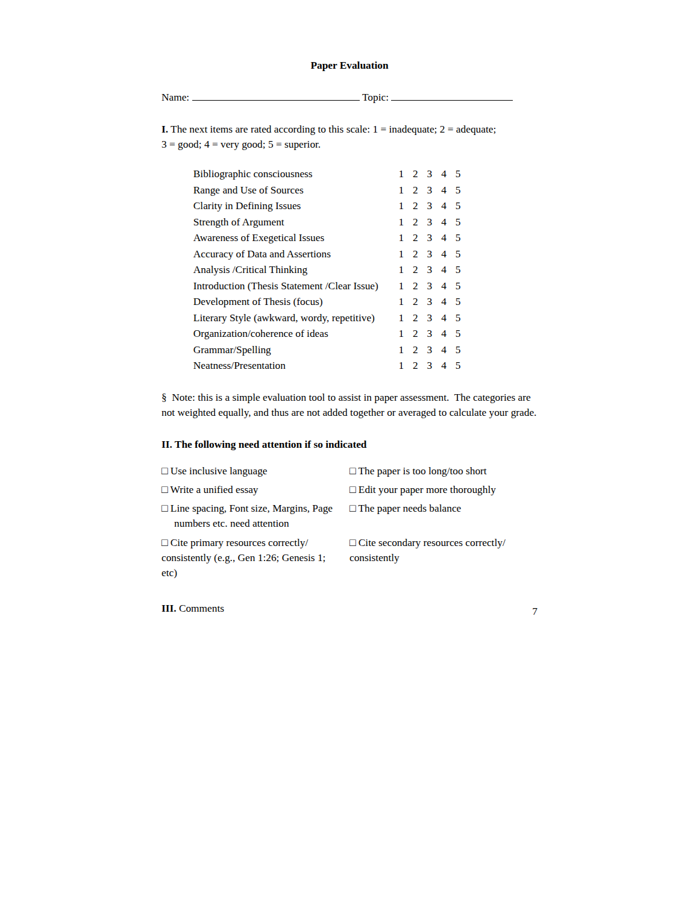Paper Evaluation
Name: Topic:
I. The next items are rated according to this scale: 1 = inadequate; 2 = adequate;
3 = good; 4 = very good; 5 = superior.
| Bibliographic consciousness | 1 2 3 4 5 |
| Range and Use of Sources | 1 2 3 4 5 |
| Clarity in Defining Issues | 1 2 3 4 5 |
| Strength of Argument | 1 2 3 4 5 |
| Awareness of Exegetical Issues | 1 2 3 4 5 |
| Accuracy of Data and Assertions | 1 2 3 4 5 |
| Analysis /Critical Thinking | 1 2 3 4 5 |
| Introduction (Thesis Statement /Clear Issue) | 1 2 3 4 5 |
| Development of Thesis (focus) | 1 2 3 4 5 |
| Literary Style (awkward, wordy, repetitive) | 1 2 3 4 5 |
| Organization/coherence of ideas | 1 2 3 4 5 |
| Grammar/Spelling | 1 2 3 4 5 |
| Neatness/Presentation | 1 2 3 4 5 |
§ Note: this is a simple evaluation tool to assist in paper assessment. The categories are not weighted equally, and thus are not added together or averaged to calculate your grade.
II. The following need attention if so indicated
| □ Use inclusive language | □ The paper is too long/too short |
| □ Write a unified essay | □ Edit your paper more thoroughly |
| □ Line spacing, Font size, Margins, Page numbers etc. need attention | □ The paper needs balance |
| □ Cite primary resources correctly/ consistently (e.g., Gen 1:26; Genesis 1; etc) | □ Cite secondary resources correctly/ consistently |
III. Comments
7